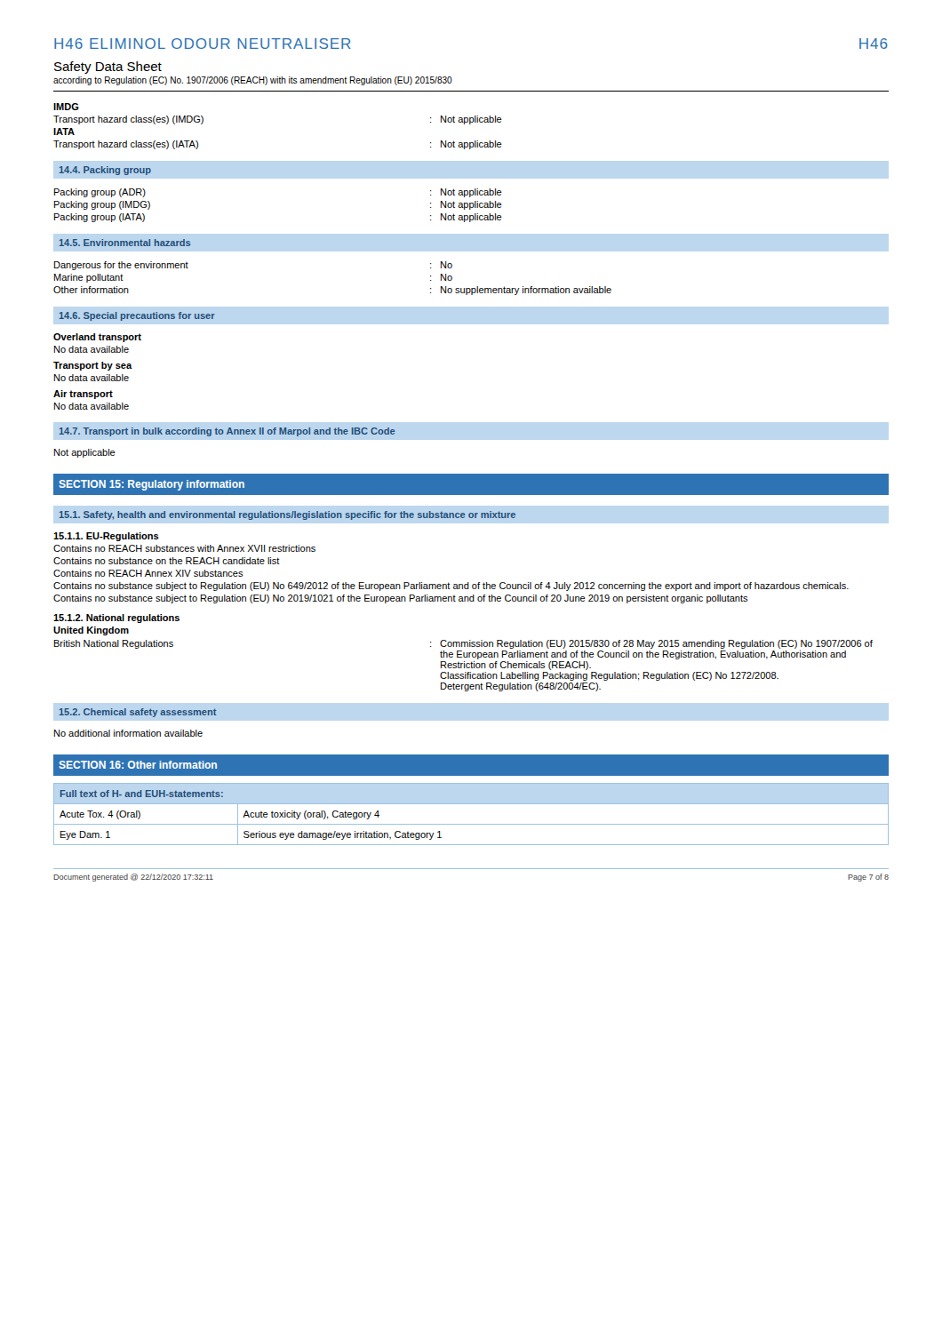H46 ELIMINOL ODOUR NEUTRALISER H46
Safety Data Sheet
according to Regulation (EC) No. 1907/2006 (REACH) with its amendment Regulation (EU) 2015/830
| IMDG | | |
| Transport hazard class(es) (IMDG) | : | Not applicable |
| IATA | | |
| Transport hazard class(es) (IATA) | : | Not applicable |
14.4. Packing group
| Packing group (ADR) | : | Not applicable |
| Packing group (IMDG) | : | Not applicable |
| Packing group (IATA) | : | Not applicable |
14.5. Environmental hazards
| Dangerous for the environment | : | No |
| Marine pollutant | : | No |
| Other information | : | No supplementary information available |
14.6. Special precautions for user
Overland transport
No data available
Transport by sea
No data available
Air transport
No data available
14.7. Transport in bulk according to Annex II of Marpol and the IBC Code
Not applicable
SECTION 15: Regulatory information
15.1. Safety, health and environmental regulations/legislation specific for the substance or mixture
15.1.1. EU-Regulations
Contains no REACH substances with Annex XVII restrictions
Contains no substance on the REACH candidate list
Contains no REACH Annex XIV substances
Contains no substance subject to Regulation (EU) No 649/2012 of the European Parliament and of the Council of 4 July 2012 concerning the export and import of hazardous chemicals.
Contains no substance subject to Regulation (EU) No 2019/1021 of the European Parliament and of the Council of 20 June 2019 on persistent organic pollutants
15.1.2. National regulations
United Kingdom
| British National Regulations | : | Commission Regulation (EU) 2015/830 of 28 May 2015 amending Regulation (EC) No 1907/2006 of the European Parliament and of the Council on the Registration, Evaluation, Authorisation and Restriction of Chemicals (REACH). Classification Labelling Packaging Regulation; Regulation (EC) No 1272/2008. Detergent Regulation (648/2004/EC). |
15.2. Chemical safety assessment
No additional information available
SECTION 16: Other information
| Full text of H- and EUH-statements: |
| --- |
| Acute Tox. 4 (Oral) | Acute toxicity (oral), Category 4 |
| Eye Dam. 1 | Serious eye damage/eye irritation, Category 1 |
Document generated @ 22/12/2020 17:32:11 Page 7 of 8